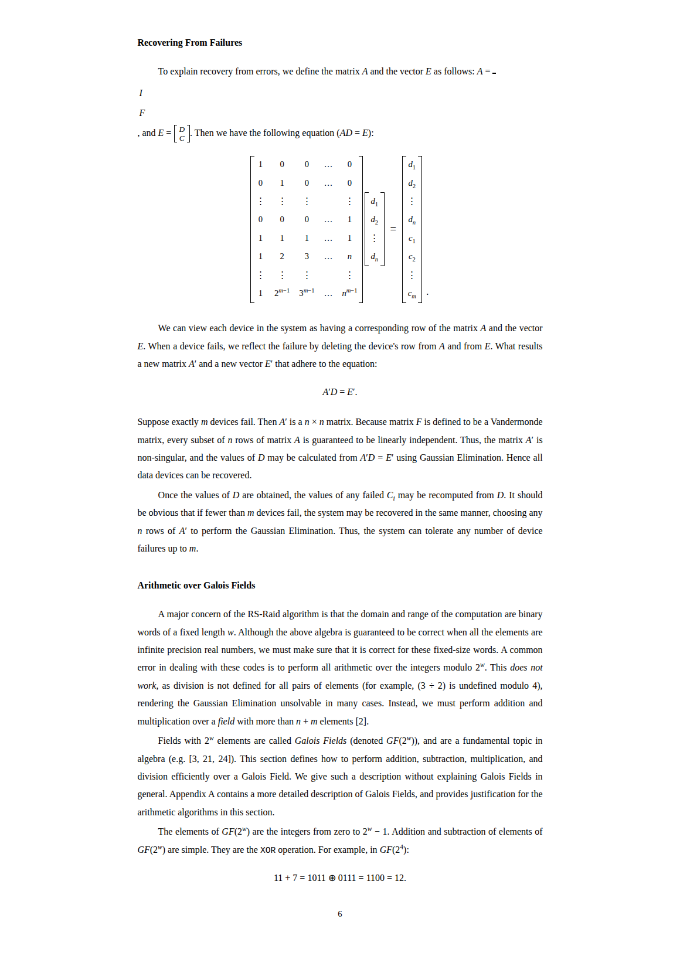Recovering From Failures
To explain recovery from errors, we define the matrix A and the vector E as follows: A =
| I |
| F |
, and E =
| D |
| C |
. Then we have the following equation (AD = E):
| 1 | 0 | 0 | … | 0 |
| 0 | 1 | 0 | … | 0 |
| ⋮ | ⋮ | ⋮ | | ⋮ |
| 0 | 0 | 0 | … | 1 |
| 1 | 1 | 1 | … | 1 |
| 1 | 2 | 3 | … | n |
| ⋮ | ⋮ | ⋮ | | ⋮ |
| 1 | 2 m −1 | 3 m −1 | … | n m −1 |
| d 1 |
| d 2 |
| ⋮ |
| d n |
=
| d 1 |
| d 2 |
| ⋮ |
| d n |
| c 1 |
| c 2 |
| ⋮ |
| c m |
.
We can view each device in the system as having a corresponding row of the matrix A and the vector E. When a device fails, we reflect the failure by deleting the device's row from A and from E. What results a new matrix A′ and a new vector E′ that adhere to the equation:
A′D = E′.
Suppose exactly m devices fail. Then A′ is a n × n matrix. Because matrix F is defined to be a Vandermonde matrix, every subset of n rows of matrix A is guaranteed to be linearly independent. Thus, the matrix A′ is non-singular, and the values of D may be calculated from A′D = E′ using Gaussian Elimination. Hence all data devices can be recovered.
Once the values of D are obtained, the values of any failed Ci may be recomputed from D. It should be obvious that if fewer than m devices fail, the system may be recovered in the same manner, choosing any n rows of A′ to perform the Gaussian Elimination. Thus, the system can tolerate any number of device failures up to m.
Arithmetic over Galois Fields
A major concern of the RS-Raid algorithm is that the domain and range of the computation are binary words of a fixed length w. Although the above algebra is guaranteed to be correct when all the elements are infinite precision real numbers, we must make sure that it is correct for these fixed-size words. A common error in dealing with these codes is to perform all arithmetic over the integers modulo 2w. This does not work, as division is not defined for all pairs of elements (for example, (3 ÷ 2) is undefined modulo 4), rendering the Gaussian Elimination unsolvable in many cases. Instead, we must perform addition and multiplication over a field with more than n + m elements [2].
Fields with 2w elements are called Galois Fields (denoted GF(2w)), and are a fundamental topic in algebra (e.g. [3, 21, 24]). This section defines how to perform addition, subtraction, multiplication, and division efficiently over a Galois Field. We give such a description without explaining Galois Fields in general. Appendix A contains a more detailed description of Galois Fields, and provides justification for the arithmetic algorithms in this section.
The elements of GF(2w) are the integers from zero to 2w − 1. Addition and subtraction of elements of GF(2w) are simple. They are the XOR operation. For example, in GF(24):
11 + 7 = 1011 ⊕ 0111 = 1100 = 12.
6